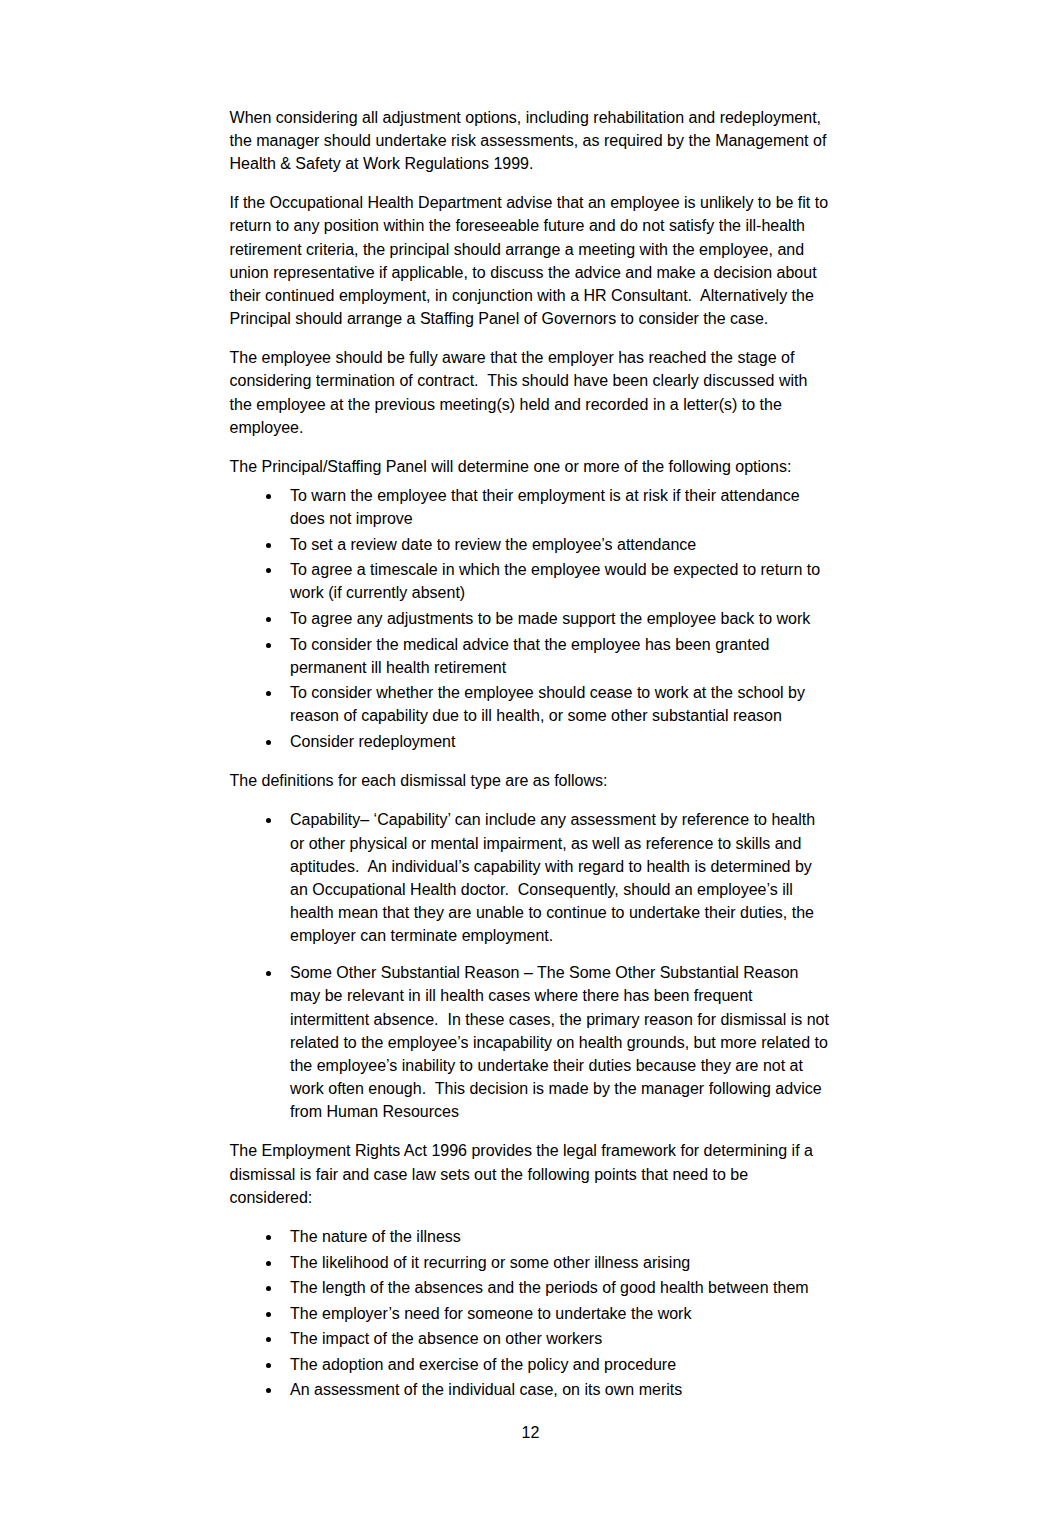When considering all adjustment options, including rehabilitation and redeployment, the manager should undertake risk assessments, as required by the Management of Health & Safety at Work Regulations 1999.
If the Occupational Health Department advise that an employee is unlikely to be fit to return to any position within the foreseeable future and do not satisfy the ill-health retirement criteria, the principal should arrange a meeting with the employee, and union representative if applicable, to discuss the advice and make a decision about their continued employment, in conjunction with a HR Consultant. Alternatively the Principal should arrange a Staffing Panel of Governors to consider the case.
The employee should be fully aware that the employer has reached the stage of considering termination of contract. This should have been clearly discussed with the employee at the previous meeting(s) held and recorded in a letter(s) to the employee.
The Principal/Staffing Panel will determine one or more of the following options:
To warn the employee that their employment is at risk if their attendance does not improve
To set a review date to review the employee’s attendance
To agree a timescale in which the employee would be expected to return to work (if currently absent)
To agree any adjustments to be made support the employee back to work
To consider the medical advice that the employee has been granted permanent ill health retirement
To consider whether the employee should cease to work at the school by reason of capability due to ill health, or some other substantial reason
Consider redeployment
The definitions for each dismissal type are as follows:
Capability– ‘Capability’ can include any assessment by reference to health or other physical or mental impairment, as well as reference to skills and aptitudes. An individual’s capability with regard to health is determined by an Occupational Health doctor. Consequently, should an employee’s ill health mean that they are unable to continue to undertake their duties, the employer can terminate employment.
Some Other Substantial Reason – The Some Other Substantial Reason may be relevant in ill health cases where there has been frequent intermittent absence. In these cases, the primary reason for dismissal is not related to the employee’s incapability on health grounds, but more related to the employee’s inability to undertake their duties because they are not at work often enough. This decision is made by the manager following advice from Human Resources
The Employment Rights Act 1996 provides the legal framework for determining if a dismissal is fair and case law sets out the following points that need to be considered:
The nature of the illness
The likelihood of it recurring or some other illness arising
The length of the absences and the periods of good health between them
The employer’s need for someone to undertake the work
The impact of the absence on other workers
The adoption and exercise of the policy and procedure
An assessment of the individual case, on its own merits
12